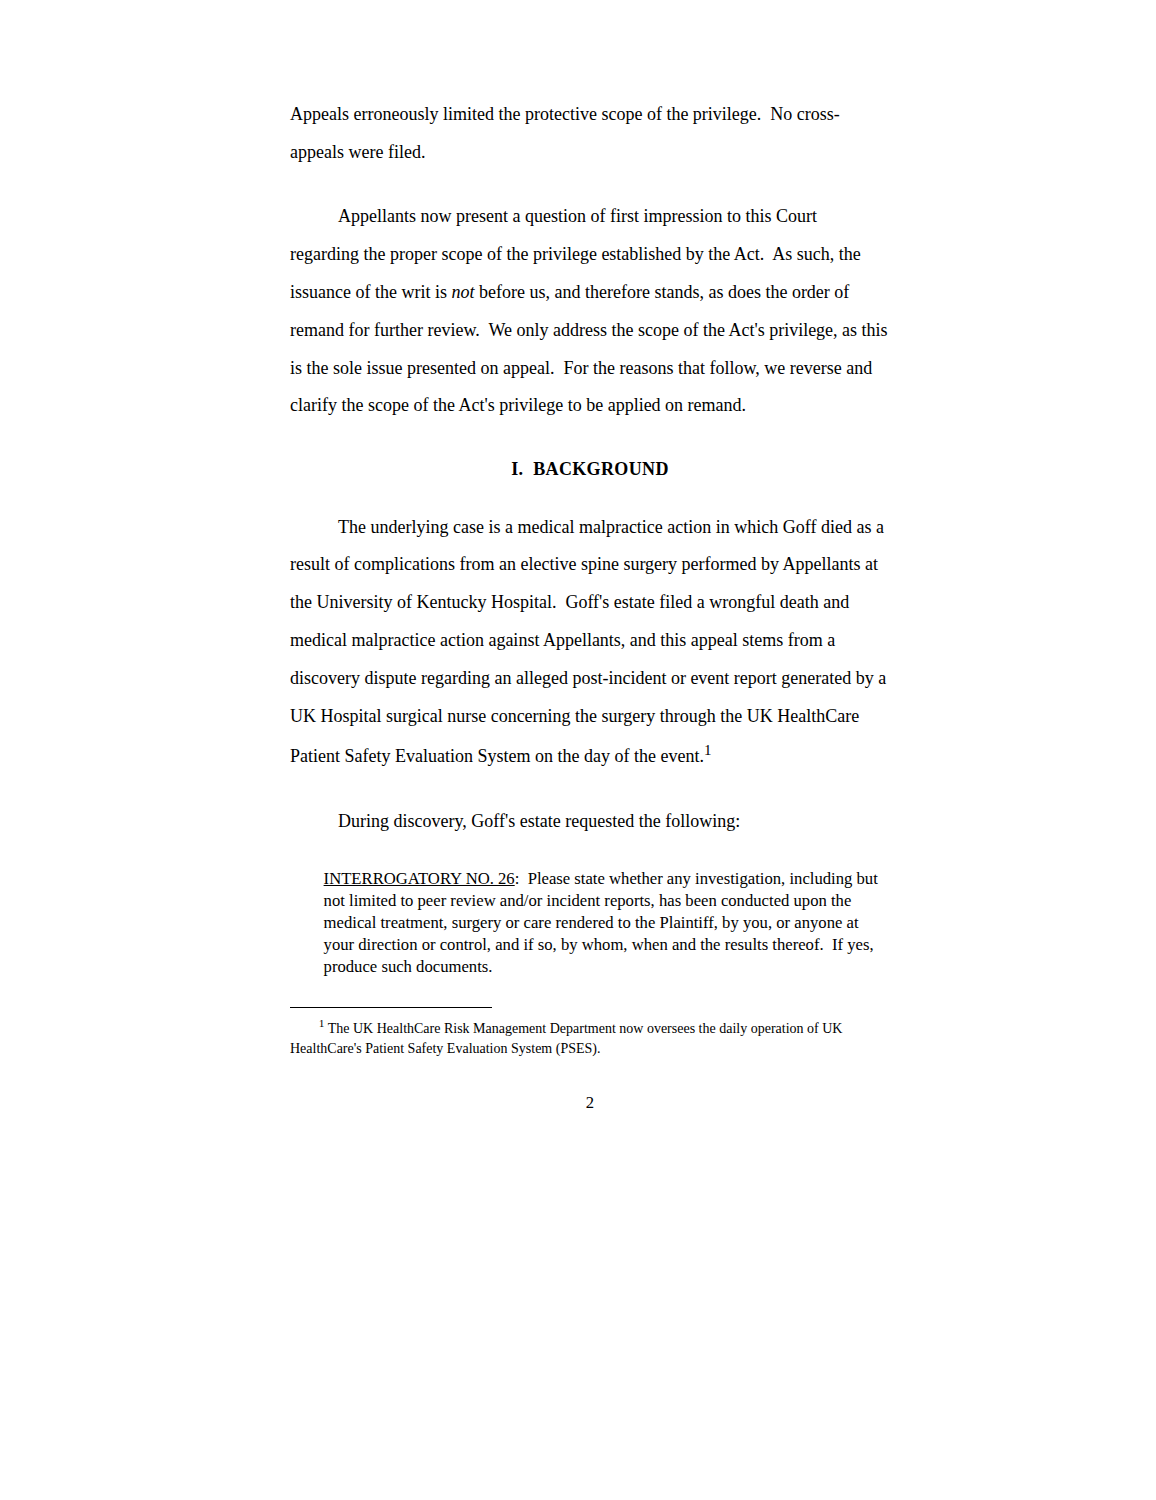Appeals erroneously limited the protective scope of the privilege. No cross-appeals were filed.
Appellants now present a question of first impression to this Court regarding the proper scope of the privilege established by the Act. As such, the issuance of the writ is not before us, and therefore stands, as does the order of remand for further review. We only address the scope of the Act's privilege, as this is the sole issue presented on appeal. For the reasons that follow, we reverse and clarify the scope of the Act's privilege to be applied on remand.
I. BACKGROUND
The underlying case is a medical malpractice action in which Goff died as a result of complications from an elective spine surgery performed by Appellants at the University of Kentucky Hospital. Goff's estate filed a wrongful death and medical malpractice action against Appellants, and this appeal stems from a discovery dispute regarding an alleged post-incident or event report generated by a UK Hospital surgical nurse concerning the surgery through the UK HealthCare Patient Safety Evaluation System on the day of the event.1
During discovery, Goff's estate requested the following:
INTERROGATORY NO. 26: Please state whether any investigation, including but not limited to peer review and/or incident reports, has been conducted upon the medical treatment, surgery or care rendered to the Plaintiff, by you, or anyone at your direction or control, and if so, by whom, when and the results thereof. If yes, produce such documents.
1 The UK HealthCare Risk Management Department now oversees the daily operation of UK HealthCare's Patient Safety Evaluation System (PSES).
2